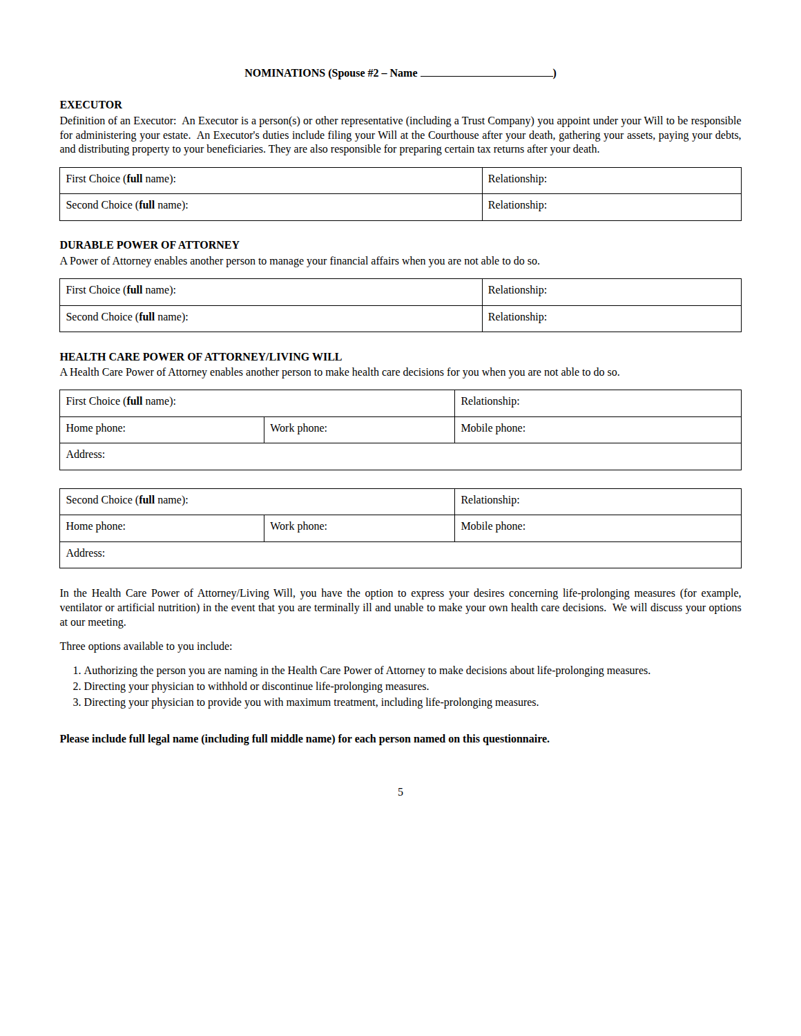NOMINATIONS (Spouse #2 – Name )
EXECUTOR
Definition of an Executor: An Executor is a person(s) or other representative (including a Trust Company) you appoint under your Will to be responsible for administering your estate. An Executor's duties include filing your Will at the Courthouse after your death, gathering your assets, paying your debts, and distributing property to your beneficiaries. They are also responsible for preparing certain tax returns after your death.
| First Choice ( full name): | Relationship: |
| Second Choice ( full name): | Relationship: |
DURABLE POWER OF ATTORNEY
A Power of Attorney enables another person to manage your financial affairs when you are not able to do so.
| First Choice ( full name): | Relationship: |
| Second Choice ( full name): | Relationship: |
HEALTH CARE POWER OF ATTORNEY/LIVING WILL
A Health Care Power of Attorney enables another person to make health care decisions for you when you are not able to do so.
| First Choice ( full name): | Relationship: |
| Home phone: | Work phone: | Mobile phone: |
| Address: |
| Second Choice ( full name): | Relationship: |
| Home phone: | Work phone: | Mobile phone: |
| Address: |
In the Health Care Power of Attorney/Living Will, you have the option to express your desires concerning life-prolonging measures (for example, ventilator or artificial nutrition) in the event that you are terminally ill and unable to make your own health care decisions. We will discuss your options at our meeting.
Three options available to you include:
Authorizing the person you are naming in the Health Care Power of Attorney to make decisions about life-prolonging measures.
Directing your physician to withhold or discontinue life-prolonging measures.
Directing your physician to provide you with maximum treatment, including life-prolonging measures.
Please include full legal name (including full middle name) for each person named on this questionnaire.
5